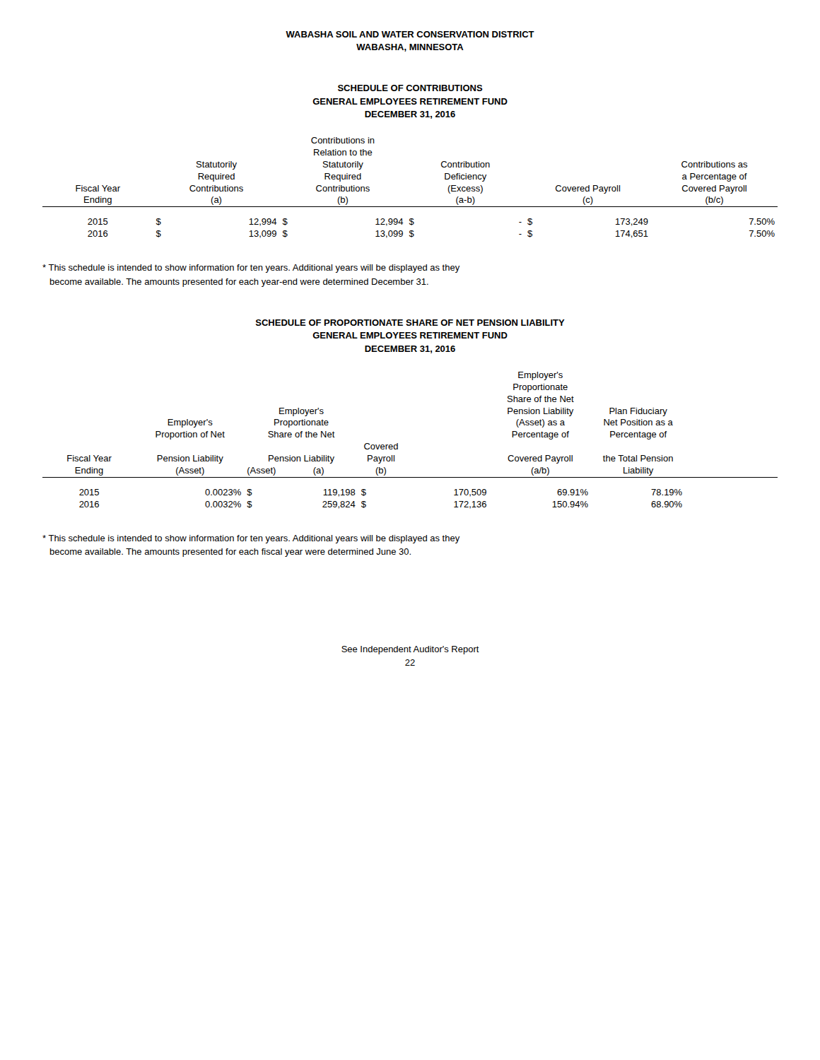WABASHA SOIL AND WATER CONSERVATION DISTRICT
WABASHA, MINNESOTA
SCHEDULE OF CONTRIBUTIONS
GENERAL EMPLOYEES RETIREMENT FUND
DECEMBER 31, 2016
| | | Contributions in Relation to the | | | |
| --- | --- | --- | --- | --- | --- |
| | Statutorily | Statutorily | Contribution | | Contributions as |
| | Required | Required | Deficiency | | a Percentage of |
| Fiscal Year | Contributions | Contributions | (Excess) | Covered Payroll | Covered Payroll |
| Ending | (a) | (b) | (a-b) | (c) | (b/c) |
| 2015 | $ | 12,994 | $ | 12,994 | $ | - | $ | 173,249 | 7.50% |
| 2016 | $ | 13,099 | $ | 13,099 | $ | - | $ | 174,651 | 7.50% |
* This schedule is intended to show information for ten years. Additional years will be displayed as they
become available. The amounts presented for each year-end were determined December 31.
SCHEDULE OF PROPORTIONATE SHARE OF NET PENSION LIABILITY
GENERAL EMPLOYEES RETIREMENT FUND
DECEMBER 31, 2016
| | | | | | Employer's | | |
| --- | --- | --- | --- | --- | --- | --- | --- |
| | | | | | Proportionate | | |
| | | | | | Share of the Net | | |
| | | Employer's | | | Pension Liability | Plan Fiduciary | |
| | Employer's | Proportionate | | | (Asset) as a | Net Position as a | |
| | Proportion of Net | Share of the Net | | | Percentage of | Percentage of | |
| Fiscal Year | Pension Liability | Pension Liability | Covered Payroll | | Covered Payroll | the Total Pension | |
| Ending | (Asset) | (Asset) | (a) | (b) | | (a/b) | Liability | |
| 2015 | 0.0023% | $ | 119,198 | $ | 170,509 | 69.91% | 78.19% | |
| 2016 | 0.0032% | $ | 259,824 | $ | 172,136 | 150.94% | 68.90% | |
* This schedule is intended to show information for ten years. Additional years will be displayed as they
become available. The amounts presented for each fiscal year were determined June 30.
See Independent Auditor's Report
22